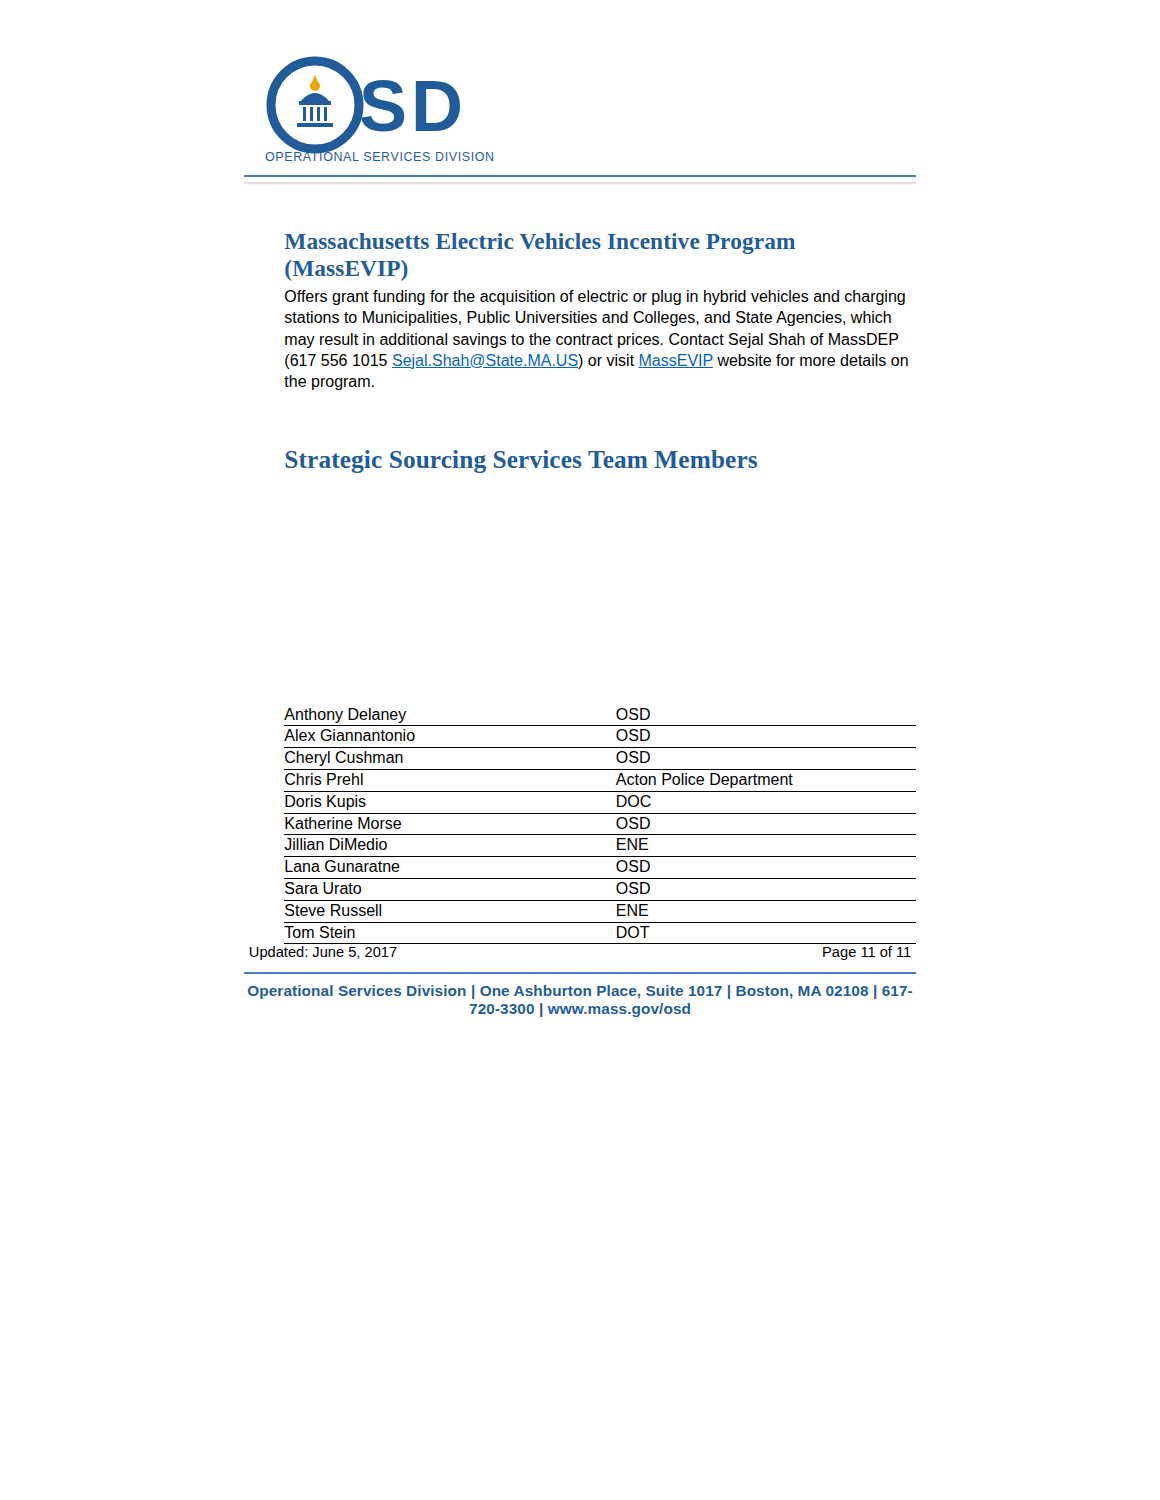S D OPERATIONAL SERVICES DIVISION
Massachusetts Electric Vehicles Incentive Program (MassEVIP)
Offers grant funding for the acquisition of electric or plug in hybrid vehicles and charging stations to Municipalities, Public Universities and Colleges, and State Agencies, which may result in additional savings to the contract prices. Contact Sejal Shah of MassDEP (617 556 1015 Sejal.Shah@State.MA.US) or visit MassEVIP website for more details on the program.
Strategic Sourcing Services Team Members
| Anthony Delaney | OSD |
| Alex Giannantonio | OSD |
| Cheryl Cushman | OSD |
| Chris Prehl | Acton Police Department |
| Doris Kupis | DOC |
| Katherine Morse | OSD |
| Jillian DiMedio | ENE |
| Lana Gunaratne | OSD |
| Sara Urato | OSD |
| Steve Russell | ENE |
| Tom Stein | DOT |
Updated: June 5, 2017 Page 11 of 11
Operational Services Division | One Ashburton Place, Suite 1017 | Boston, MA 02108 | 617-720-3300 | www.mass.gov/osd